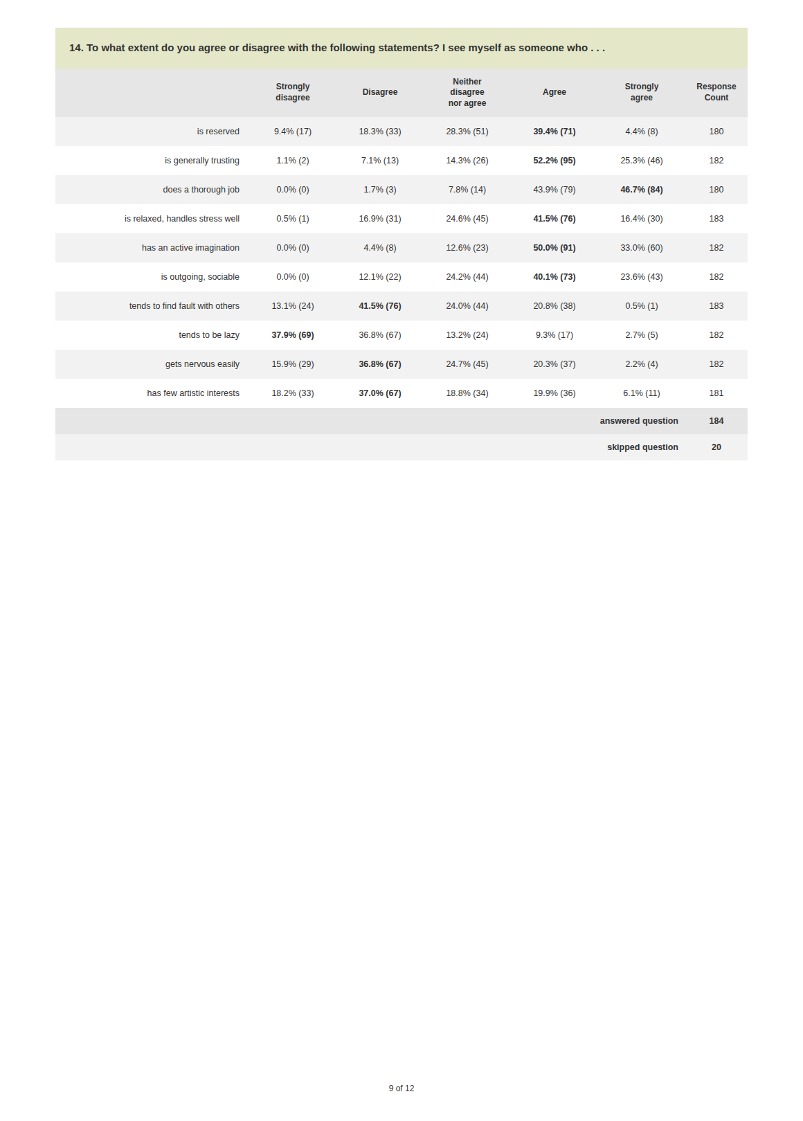14. To what extent do you agree or disagree with the following statements? I see myself as someone who . . .
| | Strongly disagree | Disagree | Neither disagree nor agree | Agree | Strongly agree | Response Count |
| --- | --- | --- | --- | --- | --- | --- |
| is reserved | 9.4% (17) | 18.3% (33) | 28.3% (51) | 39.4% (71) | 4.4% (8) | 180 |
| is generally trusting | 1.1% (2) | 7.1% (13) | 14.3% (26) | 52.2% (95) | 25.3% (46) | 182 |
| does a thorough job | 0.0% (0) | 1.7% (3) | 7.8% (14) | 43.9% (79) | 46.7% (84) | 180 |
| is relaxed, handles stress well | 0.5% (1) | 16.9% (31) | 24.6% (45) | 41.5% (76) | 16.4% (30) | 183 |
| has an active imagination | 0.0% (0) | 4.4% (8) | 12.6% (23) | 50.0% (91) | 33.0% (60) | 182 |
| is outgoing, sociable | 0.0% (0) | 12.1% (22) | 24.2% (44) | 40.1% (73) | 23.6% (43) | 182 |
| tends to find fault with others | 13.1% (24) | 41.5% (76) | 24.0% (44) | 20.8% (38) | 0.5% (1) | 183 |
| tends to be lazy | 37.9% (69) | 36.8% (67) | 13.2% (24) | 9.3% (17) | 2.7% (5) | 182 |
| gets nervous easily | 15.9% (29) | 36.8% (67) | 24.7% (45) | 20.3% (37) | 2.2% (4) | 182 |
| has few artistic interests | 18.2% (33) | 37.0% (67) | 18.8% (34) | 19.9% (36) | 6.1% (11) | 181 |
| answered question | 184 |
| skipped question | 20 |
9 of 12